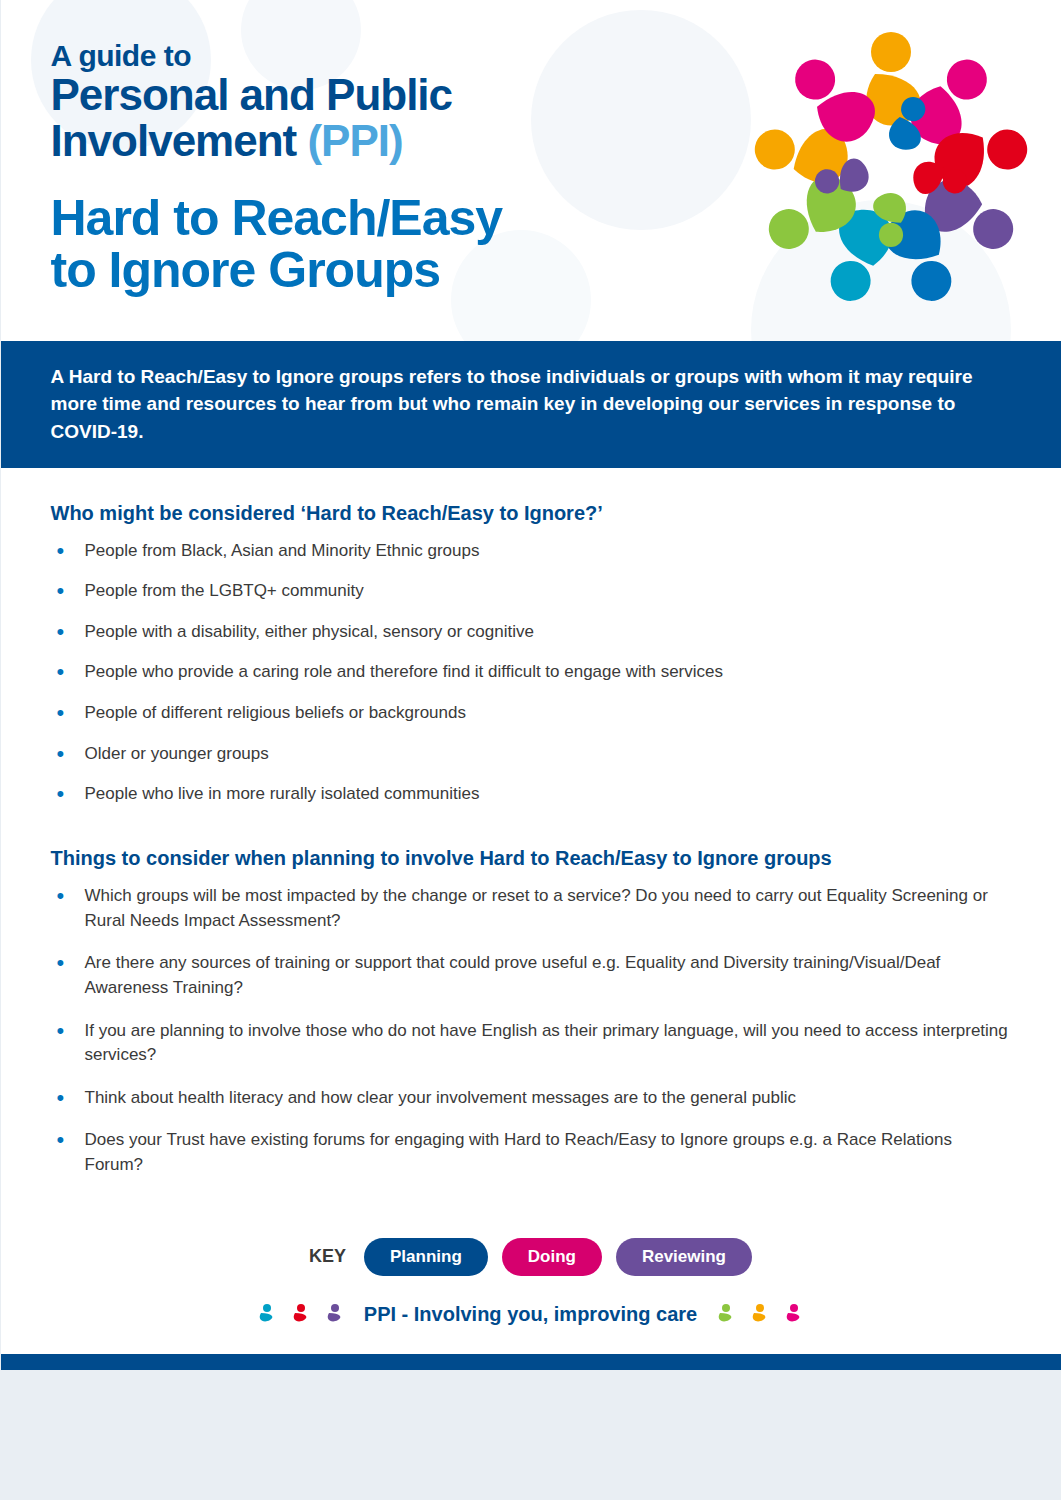A guide to Personal and Public Involvement (PPI) Hard to Reach/Easy
to Ignore Groups
A Hard to Reach/Easy to Ignore groups refers to those individuals or groups with whom it may require more time and resources to hear from but who remain key in developing our services in response to COVID-19.
Who might be considered ‘Hard to Reach/Easy to Ignore?’
People from Black, Asian and Minority Ethnic groups
People from the LGBTQ+ community
People with a disability, either physical, sensory or cognitive
People who provide a caring role and therefore find it difficult to engage with services
People of different religious beliefs or backgrounds
Older or younger groups
People who live in more rurally isolated communities
Things to consider when planning to involve Hard to Reach/Easy to Ignore groups
Which groups will be most impacted by the change or reset to a service? Do you need to carry out Equality Screening or Rural Needs Impact Assessment?
Are there any sources of training or support that could prove useful e.g. Equality and Diversity training/Visual/Deaf Awareness Training?
If you are planning to involve those who do not have English as their primary language, will you need to access interpreting services?
Think about health literacy and how clear your involvement messages are to the general public
Does your Trust have existing forums for engaging with Hard to Reach/Easy to Ignore groups e.g. a Race Relations Forum?
KEY Planning Doing Reviewing
PPI - Involving you, improving care